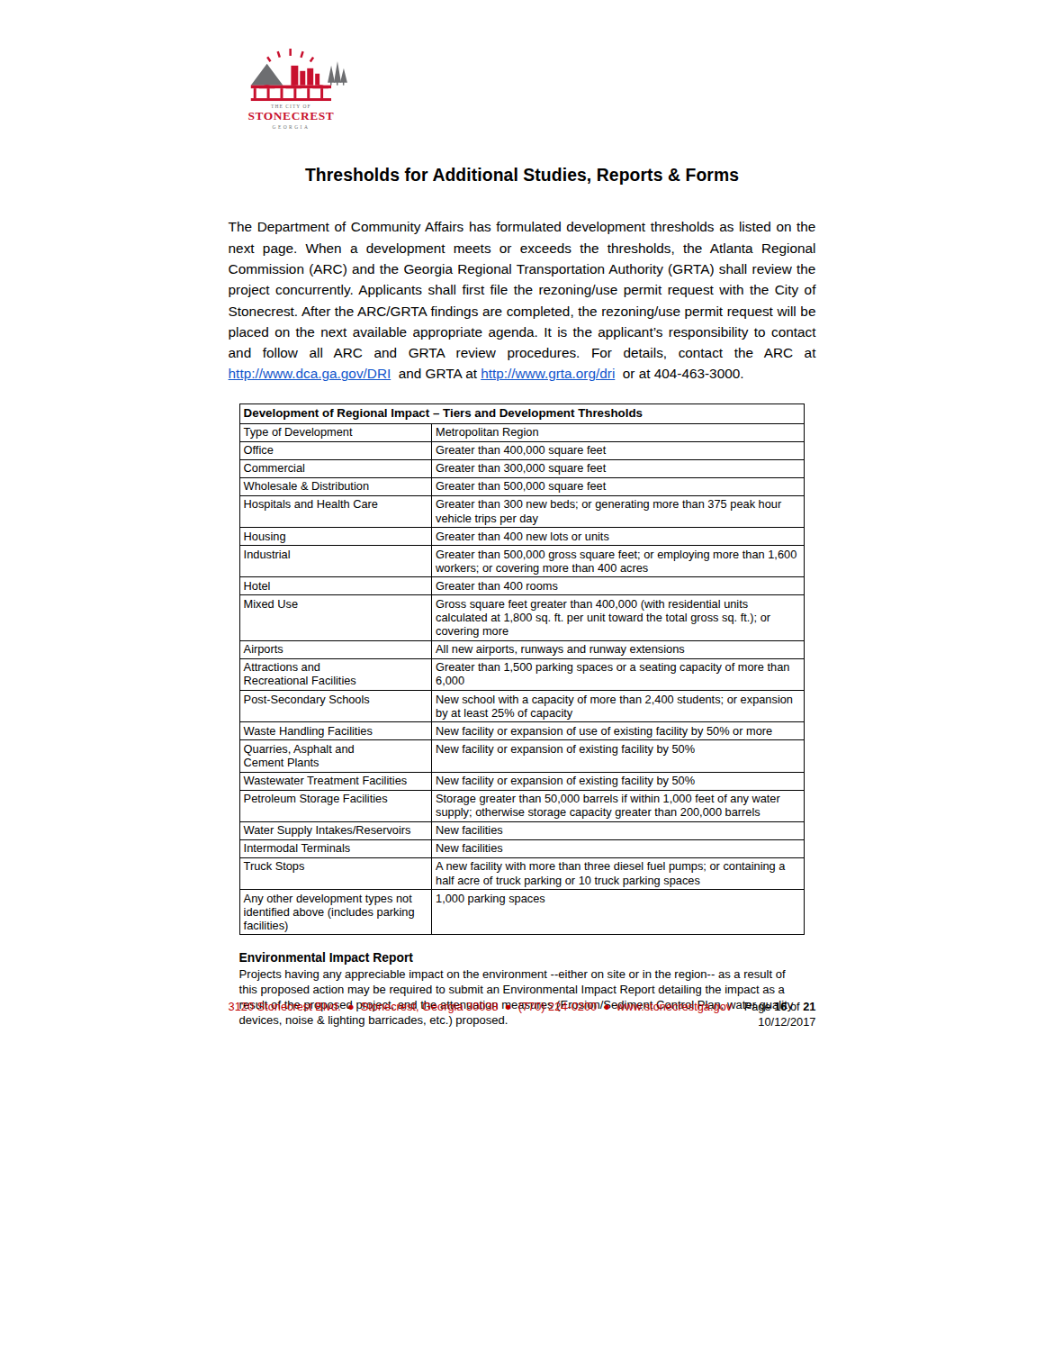THE CITY OF STONECREST GEORGIA
Thresholds for Additional Studies, Reports & Forms
The Department of Community Affairs has formulated development thresholds as listed on the next page. When a development meets or exceeds the thresholds, the Atlanta Regional Commission (ARC) and the Georgia Regional Transportation Authority (GRTA) shall review the project concurrently. Applicants shall first file the rezoning/use permit request with the City of Stonecrest. After the ARC/GRTA findings are completed, the rezoning/use permit request will be placed on the next available appropriate agenda. It is the applicant’s responsibility to contact and follow all ARC and GRTA review procedures. For details, contact the ARC at http://www.dca.ga.gov/DRI and GRTA at http://www.grta.org/dri or at 404-463-3000.
| Development of Regional Impact – Tiers and Development Thresholds |
| Type of Development | Metropolitan Region |
| Office | Greater than 400,000 square feet |
| Commercial | Greater than 300,000 square feet |
| Wholesale & Distribution | Greater than 500,000 square feet |
| Hospitals and Health Care | Greater than 300 new beds; or generating more than 375 peak hour vehicle trips per day |
| Housing | Greater than 400 new lots or units |
| Industrial | Greater than 500,000 gross square feet; or employing more than 1,600 workers; or covering more than 400 acres |
| Hotel | Greater than 400 rooms |
| Mixed Use | Gross square feet greater than 400,000 (with residential units calculated at 1,800 sq. ft. per unit toward the total gross sq. ft.); or covering more |
| Airports | All new airports, runways and runway extensions |
| Attractions and Recreational Facilities | Greater than 1,500 parking spaces or a seating capacity of more than 6,000 |
| Post-Secondary Schools | New school with a capacity of more than 2,400 students; or expansion by at least 25% of capacity |
| Waste Handling Facilities | New facility or expansion of use of existing facility by 50% or more |
| Quarries, Asphalt and Cement Plants | New facility or expansion of existing facility by 50% |
| Wastewater Treatment Facilities | New facility or expansion of existing facility by 50% |
| Petroleum Storage Facilities | Storage greater than 50,000 barrels if within 1,000 feet of any water supply; otherwise storage capacity greater than 200,000 barrels |
| Water Supply Intakes/Reservoirs | New facilities |
| Intermodal Terminals | New facilities |
| Truck Stops | A new facility with more than three diesel fuel pumps; or containing a half acre of truck parking or 10 truck parking spaces |
| Any other development types not identified above (includes parking facilities) | 1,000 parking spaces |
Environmental Impact Report
Projects having any appreciable impact on the environment --either on site or in the region-- as a result of this proposed action may be required to submit an Environmental Impact Report detailing the impact as a result of the proposed project, and the attenuation measures (Erosion/Sediment Control Plan, water quality devices, noise & lighting barricades, etc.) proposed.
Page 16 of 2110/12/2017 3120 Stonecrest Blvd. ● Stonecrest, Georgia 30038 ● (770) 224-0200 ● www.stonecrestga.gov